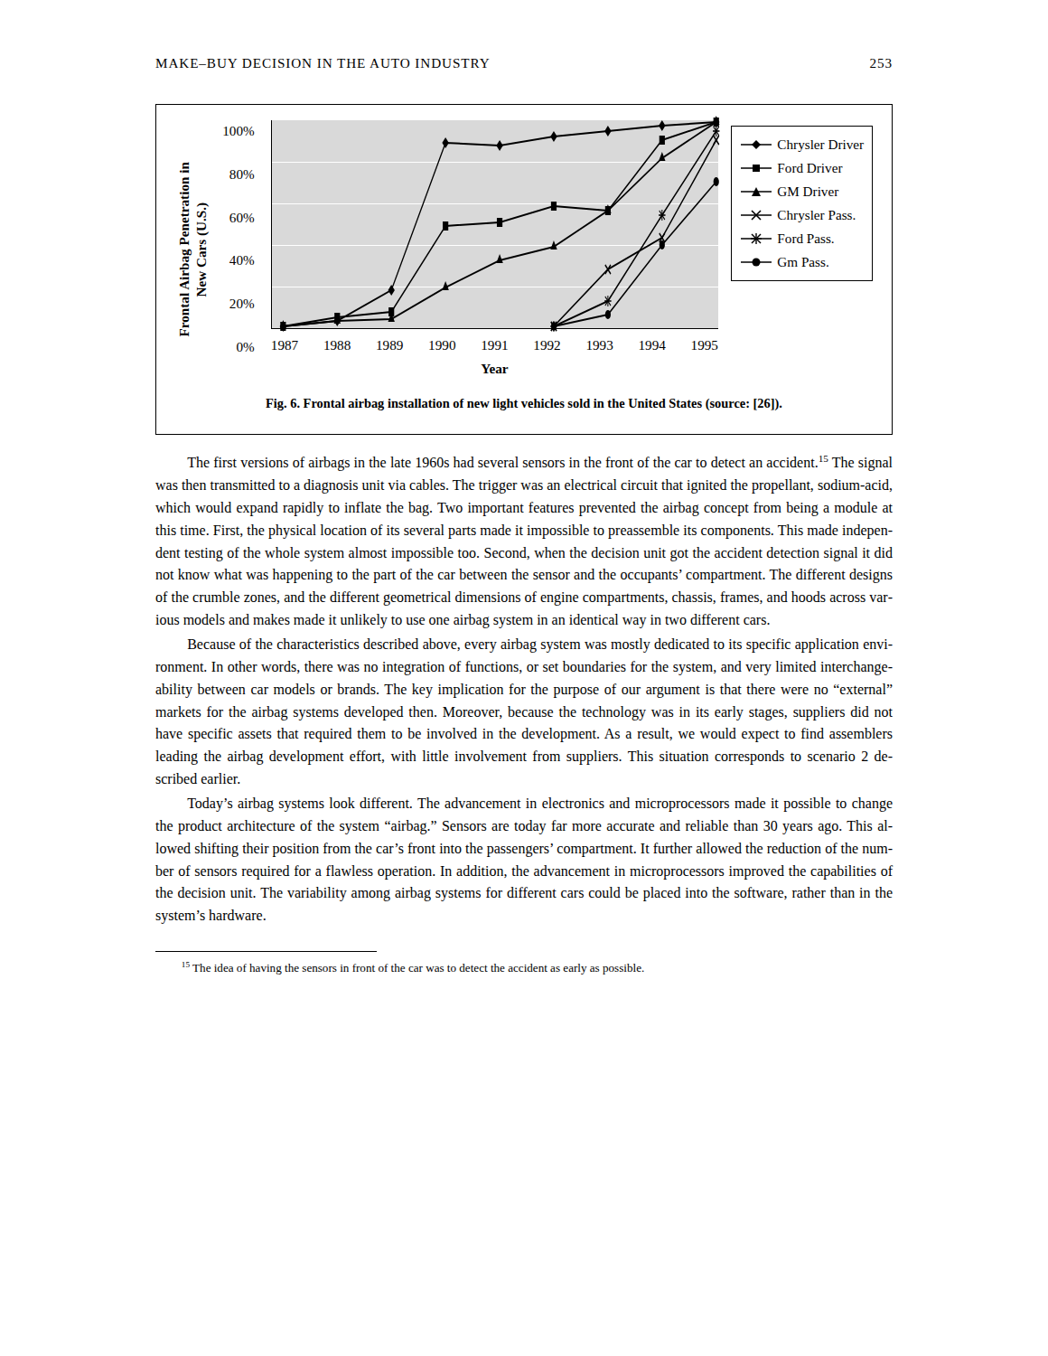Make–Buy Decision in the Auto Industry 253
Frontal Airbag Penetration in
New Cars (U.S.)
100% 80% 60% 40% 20% 0%
198719881989199019911992199319941995
Year
Chrysler Driver
Ford Driver
GM Driver
Chrysler Pass.
Ford Pass.
Gm Pass.
Fig. 6. Frontal airbag installation of new light vehicles sold in the United States (source: [26]).
The first versions of airbags in the late 1960s had several sensors in the front of the car to detect an accident.15 The signal was then transmitted to a diagnosis unit via cables. The trigger was an electrical circuit that ignited the propellant, sodium-acid, which would expand rapidly to inflate the bag. Two important features prevented the airbag concept from being a module at this time. First, the physical location of its several parts made it impossible to preassemble its components. This made independent testing of the whole system almost impossible too. Second, when the decision unit got the accident detection signal it did not know what was happening to the part of the car between the sensor and the occupants’ compartment. The different designs of the crumble zones, and the different geometrical dimensions of engine compartments, chassis, frames, and hoods across various models and makes made it unlikely to use one airbag system in an identical way in two different cars.
Because of the characteristics described above, every airbag system was mostly dedicated to its specific application environment. In other words, there was no integration of functions, or set boundaries for the system, and very limited interchangeability between car models or brands. The key implication for the purpose of our argument is that there were no “external” markets for the airbag systems developed then. Moreover, because the technology was in its early stages, suppliers did not have specific assets that required them to be involved in the development. As a result, we would expect to find assemblers leading the airbag development effort, with little involvement from suppliers. This situation corresponds to scenario 2 described earlier.
Today’s airbag systems look different. The advancement in electronics and microprocessors made it possible to change the product architecture of the system “airbag.” Sensors are today far more accurate and reliable than 30 years ago. This allowed shifting their position from the car’s front into the passengers’ compartment. It further allowed the reduction of the number of sensors required for a flawless operation. In addition, the advancement in microprocessors improved the capabilities of the decision unit. The variability among airbag systems for different cars could be placed into the software, rather than in the system’s hardware.
15 The idea of having the sensors in front of the car was to detect the accident as early as possible.